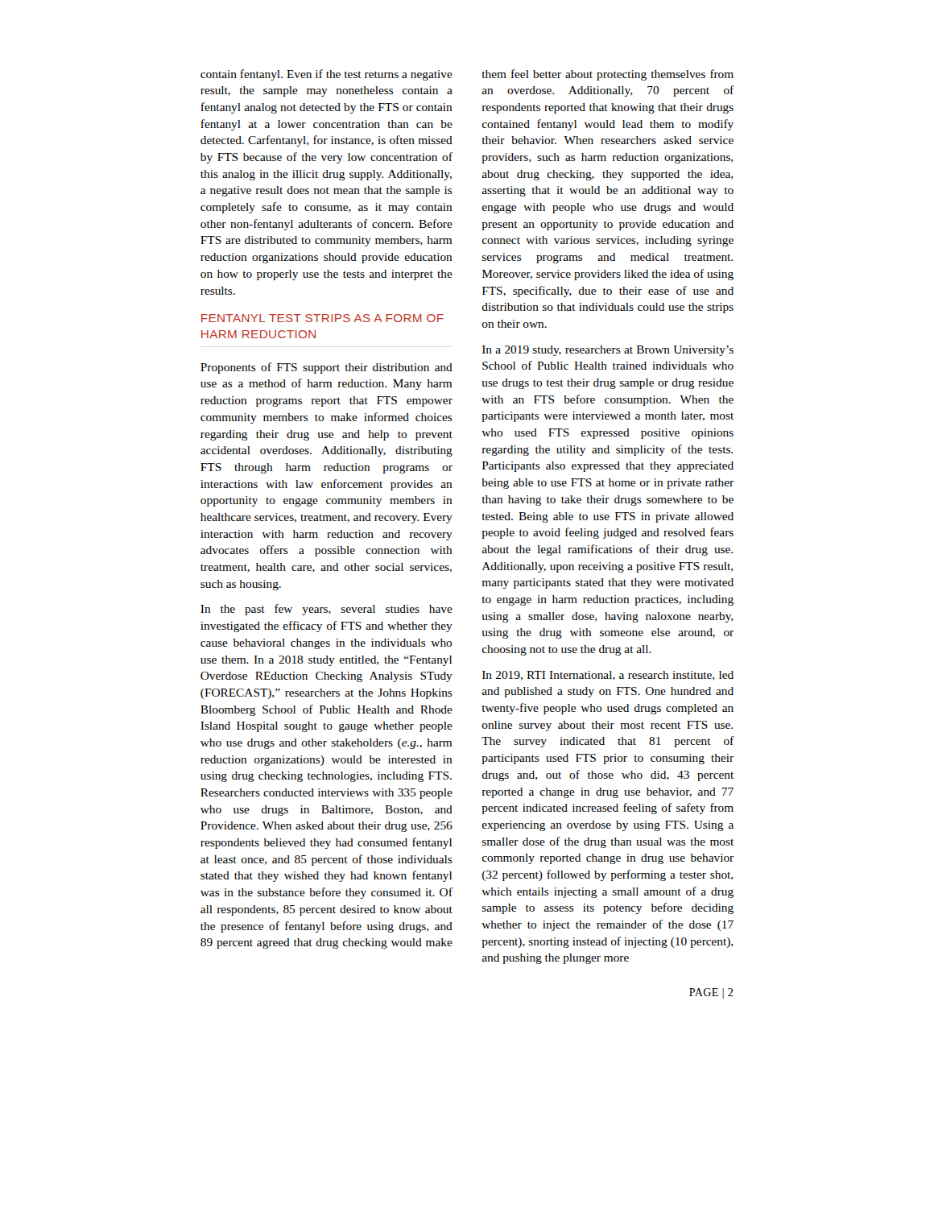contain fentanyl. Even if the test returns a negative result, the sample may nonetheless contain a fentanyl analog not detected by the FTS or contain fentanyl at a lower concentration than can be detected. Carfentanyl, for instance, is often missed by FTS because of the very low concentration of this analog in the illicit drug supply. Additionally, a negative result does not mean that the sample is completely safe to consume, as it may contain other non-fentanyl adulterants of concern. Before FTS are distributed to community members, harm reduction organizations should provide education on how to properly use the tests and interpret the results.
Fentanyl Test Strips as a Form of Harm Reduction
Proponents of FTS support their distribution and use as a method of harm reduction. Many harm reduction programs report that FTS empower community members to make informed choices regarding their drug use and help to prevent accidental overdoses. Additionally, distributing FTS through harm reduction programs or interactions with law enforcement provides an opportunity to engage community members in healthcare services, treatment, and recovery. Every interaction with harm reduction and recovery advocates offers a possible connection with treatment, health care, and other social services, such as housing.
In the past few years, several studies have investigated the efficacy of FTS and whether they cause behavioral changes in the individuals who use them. In a 2018 study entitled, the “Fentanyl Overdose REduction Checking Analysis STudy (FORECAST),” researchers at the Johns Hopkins Bloomberg School of Public Health and Rhode Island Hospital sought to gauge whether people who use drugs and other stakeholders (e.g., harm reduction organizations) would be interested in using drug checking technologies, including FTS. Researchers conducted interviews with 335 people who use drugs in Baltimore, Boston, and Providence. When asked about their drug use, 256 respondents believed they had consumed fentanyl at least once, and 85 percent of those individuals stated that they wished they had known fentanyl was in the substance before they consumed it. Of all respondents, 85 percent desired to know about the presence of fentanyl before using drugs, and 89 percent agreed that drug checking would make them feel better about protecting themselves from an overdose. Additionally, 70 percent of respondents reported that knowing that their drugs contained fentanyl would lead them to modify their behavior. When researchers asked service providers, such as harm reduction organizations, about drug checking, they supported the idea, asserting that it would be an additional way to engage with people who use drugs and would present an opportunity to provide education and connect with various services, including syringe services programs and medical treatment. Moreover, service providers liked the idea of using FTS, specifically, due to their ease of use and distribution so that individuals could use the strips on their own.
In a 2019 study, researchers at Brown University’s School of Public Health trained individuals who use drugs to test their drug sample or drug residue with an FTS before consumption. When the participants were interviewed a month later, most who used FTS expressed positive opinions regarding the utility and simplicity of the tests. Participants also expressed that they appreciated being able to use FTS at home or in private rather than having to take their drugs somewhere to be tested. Being able to use FTS in private allowed people to avoid feeling judged and resolved fears about the legal ramifications of their drug use. Additionally, upon receiving a positive FTS result, many participants stated that they were motivated to engage in harm reduction practices, including using a smaller dose, having naloxone nearby, using the drug with someone else around, or choosing not to use the drug at all.
In 2019, RTI International, a research institute, led and published a study on FTS. One hundred and twenty-five people who used drugs completed an online survey about their most recent FTS use. The survey indicated that 81 percent of participants used FTS prior to consuming their drugs and, out of those who did, 43 percent reported a change in drug use behavior, and 77 percent indicated increased feeling of safety from experiencing an overdose by using FTS. Using a smaller dose of the drug than usual was the most commonly reported change in drug use behavior (32 percent) followed by performing a tester shot, which entails injecting a small amount of a drug sample to assess its potency before deciding whether to inject the remainder of the dose (17 percent), snorting instead of injecting (10 percent), and pushing the plunger more
PAGE | 2